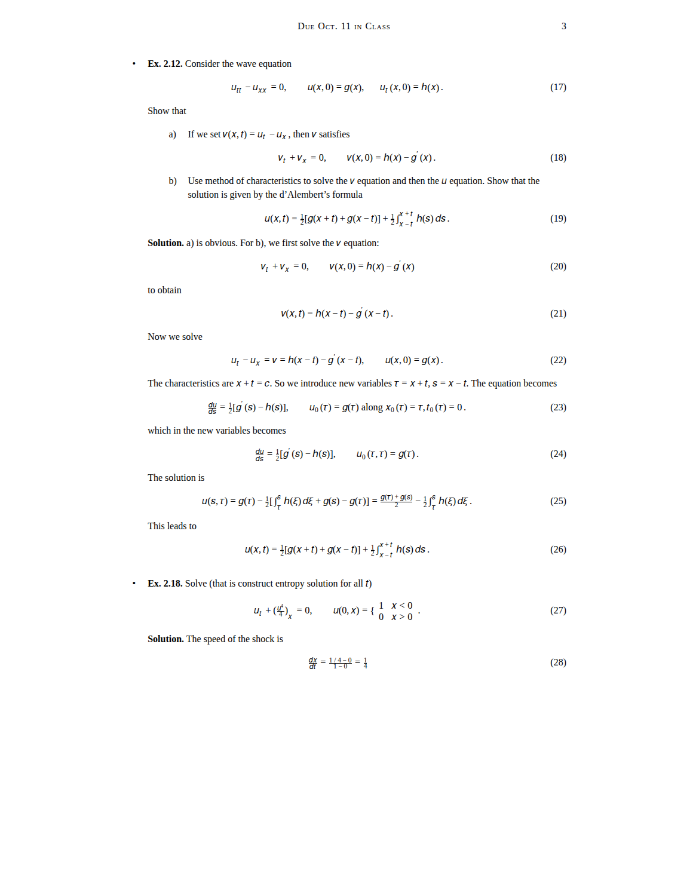Due Oct. 11 in Class 3
Ex. 2.12. Consider the wave equation
utt − uxx =0 , u(x,0) =g(x) , ut(x,0) =h(x).
(17)
Show that
If we set v(x,t)= ut−ux , then v satisfies
vt+vx =0, v(x,0)= h(x)− g′(x).
(18)
Use method of characteristics to solve the v equation and then the u equation. Show that the solution is given by the d’Alembert’s formula
u(x,t)= 12 [g(x+t) +g(x−t)] + 12 ∫ x−t x+t h(s)ds.
(19)
Solution. a) is obvious. For b), we first solve the v equation:
vt+vx =0, v(x,0)= h(x)− g′(x)
(20)
to obtain
v(x,t)= h(x−t) − g′(x−t).
(21)
Now we solve
ut−ux =v= h(x−t) − g′(x−t) , u(x,0)= g(x).
(22)
The characteristics are x+t=c. So we introduce new variables τ=x+t, s=x−t. The equation becomes
duds = 12 [g′(s) −h(s)] , u0(τ)= g(τ) along x0(τ)=τ , t0(τ)=0.
(23)
which in the new variables becomes
duds = 12 [g′(s) −h(s)] , u0(τ,τ) =g(τ).
(24)
The solution is
u(s,τ)= g(τ)− 12 [ ∫τs h(ξ)dξ +g(s) −g(τ) ] = g(τ)+g(s) 2 − 12 ∫τs h(ξ)dξ.
(25)
This leads to
u(x,t)= 12 [g(x+t) +g(x−t)] + 12 ∫ x−t x+t h(s)ds.
(26)
Ex. 2.18. Solve (that is construct entropy solution for all t)
ut + ( u44 ) x =0, u(0,x)= { 1x<0 0x>0 .
(27)
Solution. The speed of the shock is
dxdt = 1/4−0 1−0 = 14
(28)